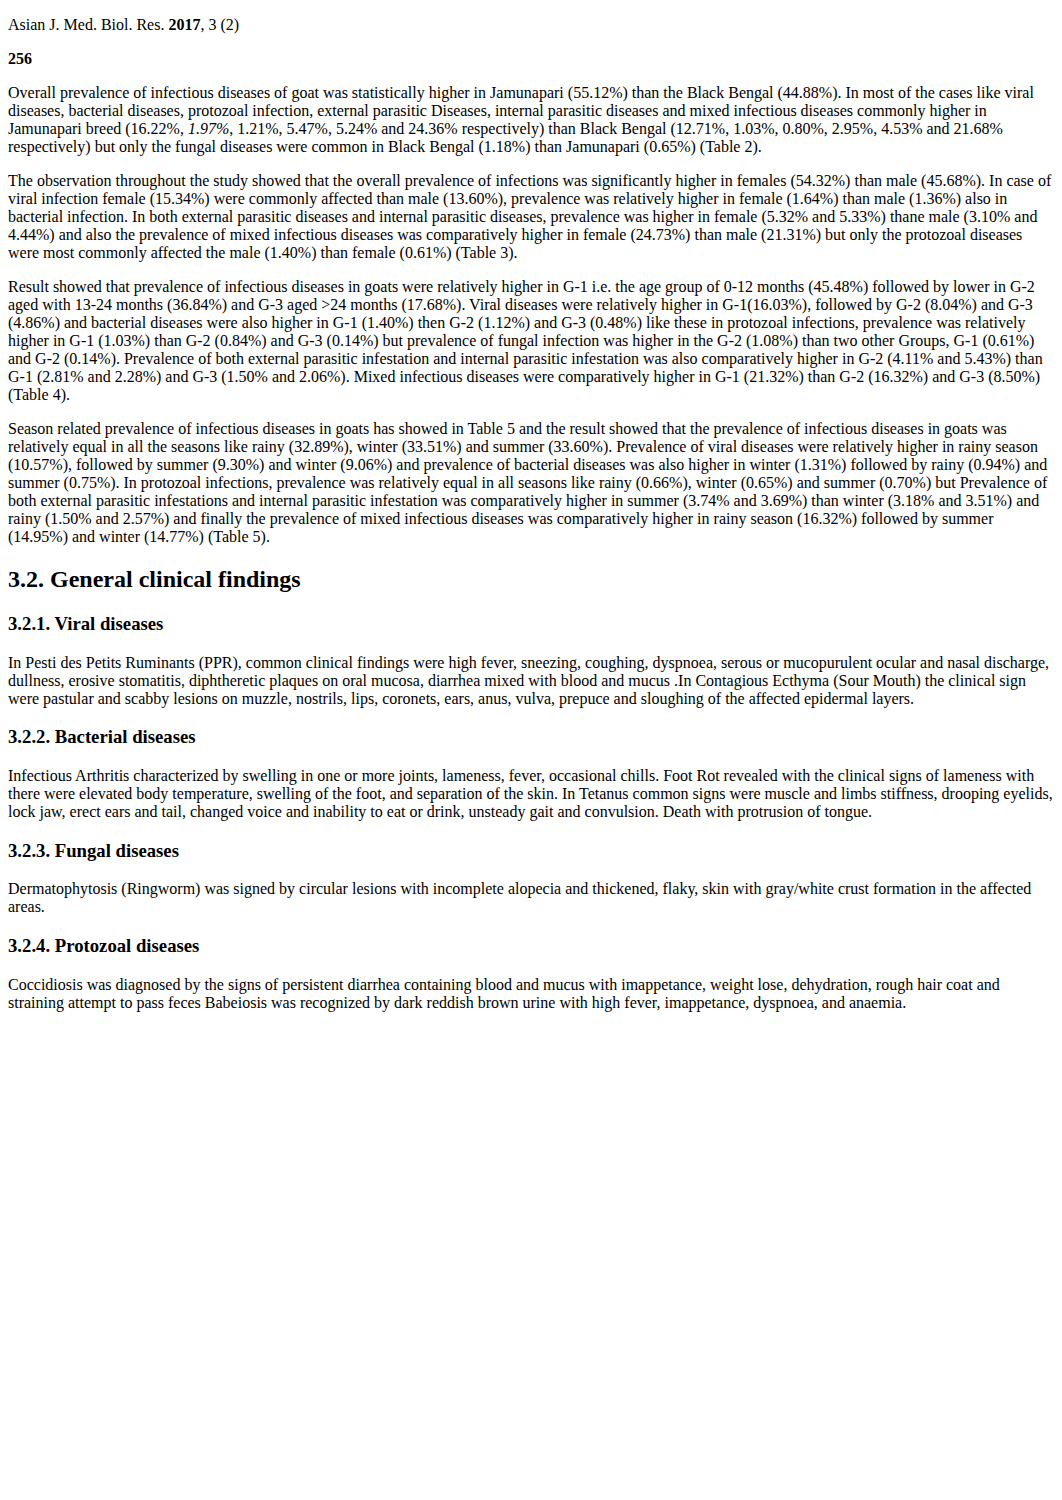Asian J. Med. Biol. Res. 2017, 3 (2)
256
Overall prevalence of infectious diseases of goat was statistically higher in Jamunapari (55.12%) than the Black Bengal (44.88%). In most of the cases like viral diseases, bacterial diseases, protozoal infection, external parasitic Diseases, internal parasitic diseases and mixed infectious diseases commonly higher in Jamunapari breed (16.22%, 1.97%, 1.21%, 5.47%, 5.24% and 24.36% respectively) than Black Bengal (12.71%, 1.03%, 0.80%, 2.95%, 4.53% and 21.68% respectively) but only the fungal diseases were common in Black Bengal (1.18%) than Jamunapari (0.65%) (Table 2).
The observation throughout the study showed that the overall prevalence of infections was significantly higher in females (54.32%) than male (45.68%). In case of viral infection female (15.34%) were commonly affected than male (13.60%), prevalence was relatively higher in female (1.64%) than male (1.36%) also in bacterial infection. In both external parasitic diseases and internal parasitic diseases, prevalence was higher in female (5.32% and 5.33%) thane male (3.10% and 4.44%) and also the prevalence of mixed infectious diseases was comparatively higher in female (24.73%) than male (21.31%) but only the protozoal diseases were most commonly affected the male (1.40%) than female (0.61%) (Table 3).
Result showed that prevalence of infectious diseases in goats were relatively higher in G-1 i.e. the age group of 0-12 months (45.48%) followed by lower in G-2 aged with 13-24 months (36.84%) and G-3 aged >24 months (17.68%). Viral diseases were relatively higher in G-1(16.03%), followed by G-2 (8.04%) and G-3 (4.86%) and bacterial diseases were also higher in G-1 (1.40%) then G-2 (1.12%) and G-3 (0.48%) like these in protozoal infections, prevalence was relatively higher in G-1 (1.03%) than G-2 (0.84%) and G-3 (0.14%) but prevalence of fungal infection was higher in the G-2 (1.08%) than two other Groups, G-1 (0.61%) and G-2 (0.14%). Prevalence of both external parasitic infestation and internal parasitic infestation was also comparatively higher in G-2 (4.11% and 5.43%) than G-1 (2.81% and 2.28%) and G-3 (1.50% and 2.06%). Mixed infectious diseases were comparatively higher in G-1 (21.32%) than G-2 (16.32%) and G-3 (8.50%) (Table 4).
Season related prevalence of infectious diseases in goats has showed in Table 5 and the result showed that the prevalence of infectious diseases in goats was relatively equal in all the seasons like rainy (32.89%), winter (33.51%) and summer (33.60%). Prevalence of viral diseases were relatively higher in rainy season (10.57%), followed by summer (9.30%) and winter (9.06%) and prevalence of bacterial diseases was also higher in winter (1.31%) followed by rainy (0.94%) and summer (0.75%). In protozoal infections, prevalence was relatively equal in all seasons like rainy (0.66%), winter (0.65%) and summer (0.70%) but Prevalence of both external parasitic infestations and internal parasitic infestation was comparatively higher in summer (3.74% and 3.69%) than winter (3.18% and 3.51%) and rainy (1.50% and 2.57%) and finally the prevalence of mixed infectious diseases was comparatively higher in rainy season (16.32%) followed by summer (14.95%) and winter (14.77%) (Table 5).
3.2. General clinical findings
3.2.1. Viral diseases
In Pesti des Petits Ruminants (PPR), common clinical findings were high fever, sneezing, coughing, dyspnoea, serous or mucopurulent ocular and nasal discharge, dullness, erosive stomatitis, diphtheretic plaques on oral mucosa, diarrhea mixed with blood and mucus .In Contagious Ecthyma (Sour Mouth) the clinical sign were pastular and scabby lesions on muzzle, nostrils, lips, coronets, ears, anus, vulva, prepuce and sloughing of the affected epidermal layers.
3.2.2. Bacterial diseases
Infectious Arthritis characterized by swelling in one or more joints, lameness, fever, occasional chills. Foot Rot revealed with the clinical signs of lameness with there were elevated body temperature, swelling of the foot, and separation of the skin. In Tetanus common signs were muscle and limbs stiffness, drooping eyelids, lock jaw, erect ears and tail, changed voice and inability to eat or drink, unsteady gait and convulsion. Death with protrusion of tongue.
3.2.3. Fungal diseases
Dermatophytosis (Ringworm) was signed by circular lesions with incomplete alopecia and thickened, flaky, skin with gray/white crust formation in the affected areas.
3.2.4. Protozoal diseases
Coccidiosis was diagnosed by the signs of persistent diarrhea containing blood and mucus with imappetance, weight lose, dehydration, rough hair coat and straining attempt to pass feces Babeiosis was recognized by dark reddish brown urine with high fever, imappetance, dyspnoea, and anaemia.